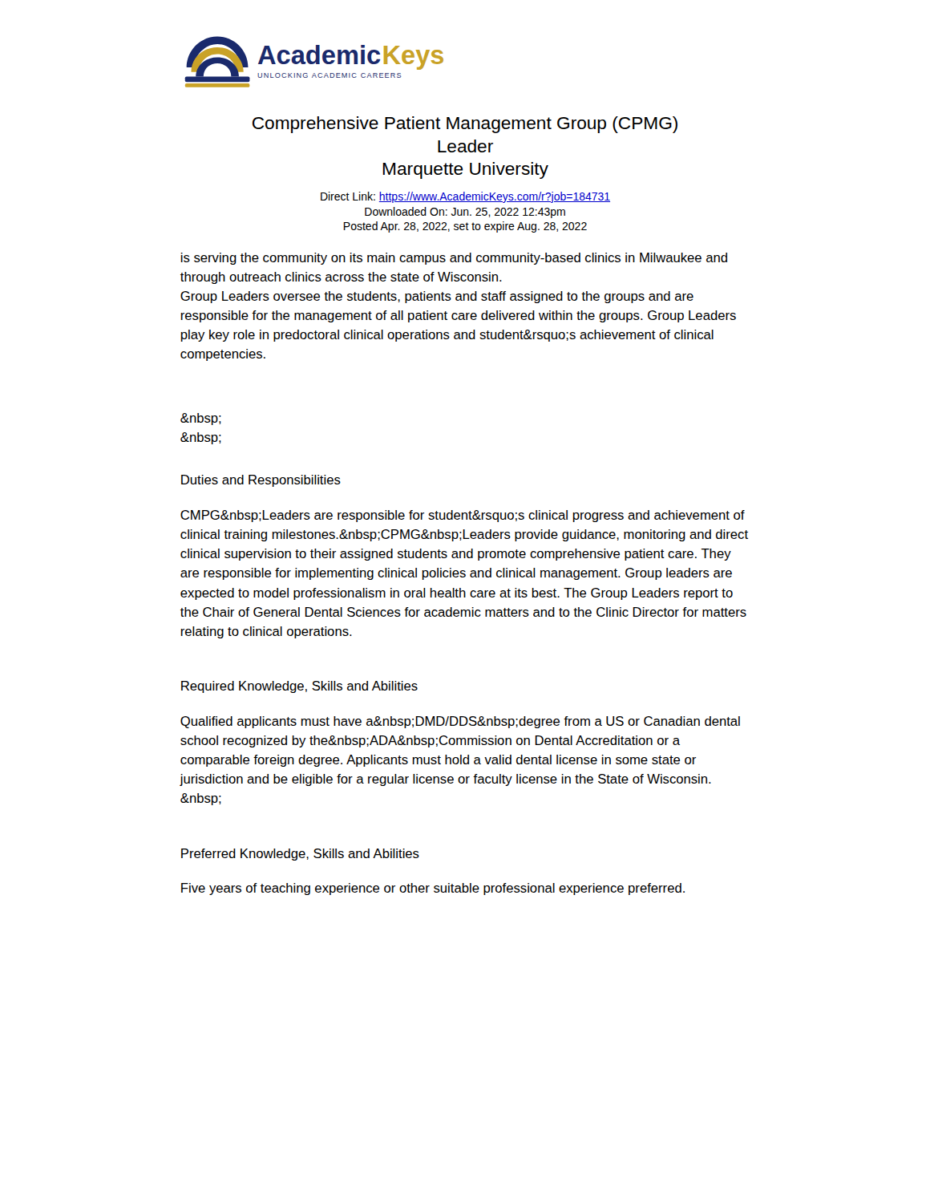Academic Keys UNLOCKING ACADEMIC CAREERS
Comprehensive Patient Management Group (CPMG)
Leader
Marquette University
Direct Link: https://www.AcademicKeys.com/r?job=184731
Downloaded On: Jun. 25, 2022 12:43pm
Posted Apr. 28, 2022, set to expire Aug. 28, 2022
is serving the community on its main campus and community-based clinics in Milwaukee and through outreach clinics across the state of Wisconsin.
Group Leaders oversee the students, patients and staff assigned to the groups and are responsible for the management of all patient care delivered within the groups. Group Leaders play key role in predoctoral clinical operations and student&rsquo;s achievement of clinical competencies.
&nbsp;
&nbsp;
Duties and Responsibilities
CMPG&nbsp;Leaders are responsible for student&rsquo;s clinical progress and achievement of clinical training milestones.&nbsp;CPMG&nbsp;Leaders provide guidance, monitoring and direct clinical supervision to their assigned students and promote comprehensive patient care. They are responsible for implementing clinical policies and clinical management. Group leaders are expected to model professionalism in oral health care at its best. The Group Leaders report to the Chair of General Dental Sciences for academic matters and to the Clinic Director for matters relating to clinical operations.
Required Knowledge, Skills and Abilities
Qualified applicants must have a&nbsp;DMD/DDS&nbsp;degree from a US or Canadian dental school recognized by the&nbsp;ADA&nbsp;Commission on Dental Accreditation or a comparable foreign degree. Applicants must hold a valid dental license in some state or jurisdiction and be eligible for a regular license or faculty license in the State of Wisconsin.
&nbsp;
Preferred Knowledge, Skills and Abilities
Five years of teaching experience or other suitable professional experience preferred.